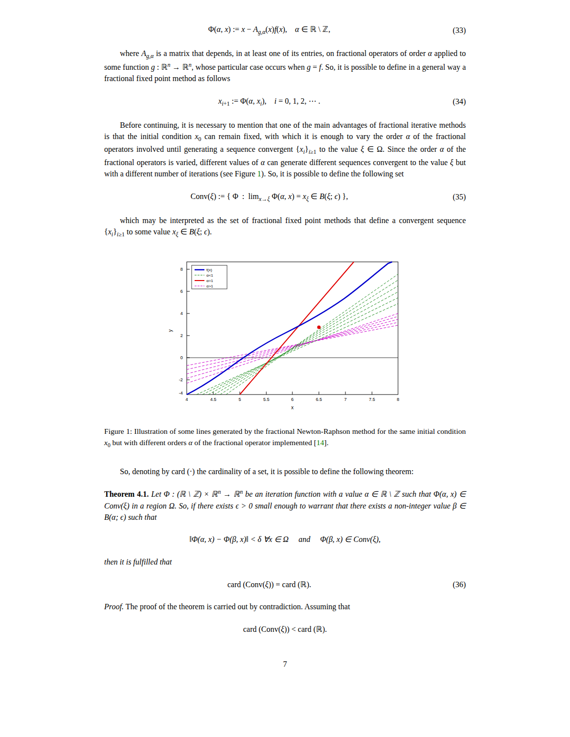Φ(α, x) := x − Ag,α(x)f(x), α ∈ ℝ \ ℤ,
(33)
where Ag,α is a matrix that depends, in at least one of its entries, on fractional operators of order α applied to some function g : ℝn → ℝn, whose particular case occurs when g = f. So, it is possible to define in a general way a fractional fixed point method as follows
xi+1 := Φ(α, xi), i = 0, 1, 2, ⋯ .
(34)
Before continuing, it is necessary to mention that one of the main advantages of fractional iterative methods is that the initial condition x0 can remain fixed, with which it is enough to vary the order α of the fractional operators involved until generating a sequence convergent {xi}i≥1 to the value ξ ∈ Ω. Since the order α of the fractional operators is varied, different values of α can generate different sequences convergent to the value ξ but with a different number of iterations (see Figure 1). So, it is possible to define the following set
Conv(ξ) := { Φ : limx→ξ Φ(α, x) = xξ ∈ B(ξ; ϵ) },
(35)
which may be interpreted as the set of fractional fixed point methods that define a convergent sequence {xi}i≥1 to some value xξ ∈ B(ξ; ϵ).
8 6 4 2 0 -2 -4 4 4.5 5 5.5 6 6.5 7 7.5 8 x y f(x) α<1 α=1 α>1
Figure 1: Illustration of some lines generated by the fractional Newton-Raphson method for the same initial condition x0 but with different orders α of the fractional operator implemented [14].
So, denoting by card (·) the cardinality of a set, it is possible to define the following theorem:
Theorem 4.1. Let Φ : (ℝ \ ℤ) × ℝn → ℝn be an iteration function with a value α ∈ ℝ \ ℤ such that Φ(α, x) ∈ Conv(ξ) in a region Ω. So, if there exists ϵ > 0 small enough to warrant that there exists a non-integer value β ∈ B(α; ϵ) such that
‖Φ(α, x) − Φ(β, x)‖ < δ ∀x ∈ Ω and Φ(β, x) ∈ Conv(ξ),
then it is fulfilled that
card (Conv(ξ)) = card (ℝ).
(36)
Proof. The proof of the theorem is carried out by contradiction. Assuming that
card (Conv(ξ)) < card (ℝ).
7